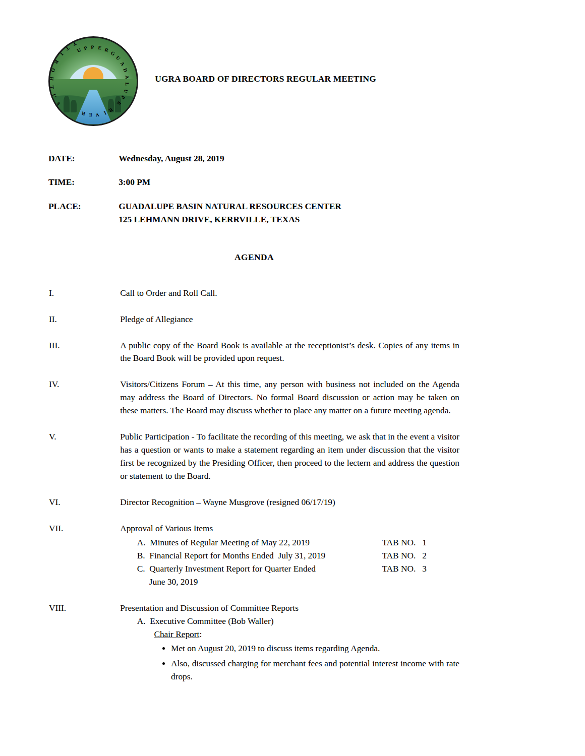U P P E R G U A D A L U P E R I V E R A U T H O R I T Y
UGRA BOARD OF DIRECTORS REGULAR MEETING
| DATE: | Wednesday, August 28, 2019 |
| TIME: | 3:00 PM |
| PLACE: | GUADALUPE BASIN NATURAL RESOURCES CENTER 125 LEHMANN DRIVE, KERRVILLE, TEXAS |
AGENDA
| I. | Call to Order and Roll Call. |
| II. | Pledge of Allegiance |
| III. | A public copy of the Board Book is available at the receptionist’s desk. Copies of any items in the Board Book will be provided upon request. |
| IV. | Visitors/Citizens Forum – At this time, any person with business not included on the Agenda may address the Board of Directors. No formal Board discussion or action may be taken on these matters. The Board may discuss whether to place any matter on a future meeting agenda. |
| V. | Public Participation - To facilitate the recording of this meeting, we ask that in the event a visitor has a question or wants to make a statement regarding an item under discussion that the visitor first be recognized by the Presiding Officer, then proceed to the lectern and address the question or statement to the Board. |
| VI. | Director Recognition – Wayne Musgrove (resigned 06/17/19) |
| VII. | Approval of Various Items / A. Minutes of Regular Meeting of May 22, 2019 / TAB NO. 1 / / B. Financial Report for Months Ended July 31, 2019 / TAB NO. 2 / / C. Quarterly Investment Report for Quarter Ended / TAB NO. 3 / / June 30, 2019 / / |
| VIII. | Presentation and Discussion of Committee Reports A. Executive Committee (Bob Waller) Chair Report : Met on August 20, 2019 to discuss items regarding Agenda. Also, discussed charging for merchant fees and potential interest income with rate drops. |